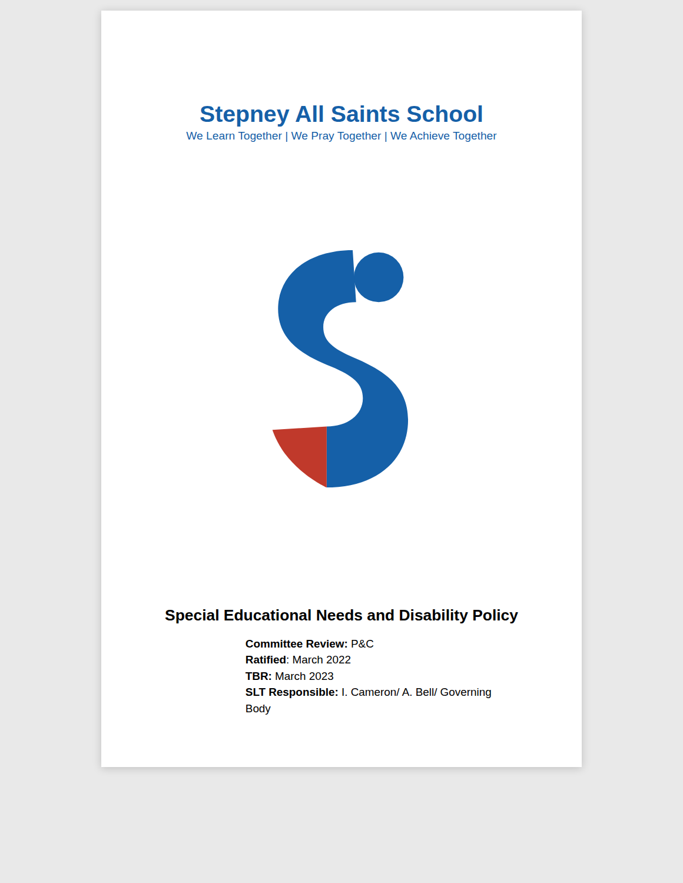Stepney All Saints School
We Learn Together | We Pray Together | We Achieve Together
Special Educational Needs and Disability Policy
Committee Review: P&C
Ratified: March 2022
TBR: March 2023
SLT Responsible: I. Cameron/ A. Bell/ Governing Body